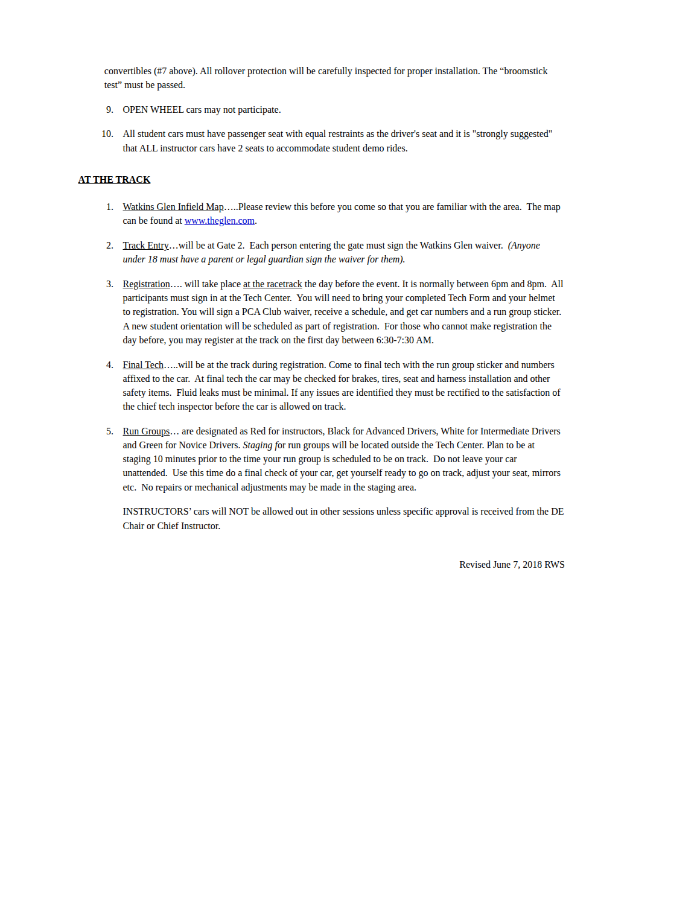convertibles (#7 above). All rollover protection will be carefully inspected for proper installation. The “broomstick test” must be passed.
OPEN WHEEL cars may not participate.
All student cars must have passenger seat with equal restraints as the driver's seat and it is "strongly suggested" that ALL instructor cars have 2 seats to accommodate student demo rides.
AT THE TRACK
Watkins Glen Infield Map…..Please review this before you come so that you are familiar with the area. The map can be found at www.theglen.com.
Track Entry…will be at Gate 2. Each person entering the gate must sign the Watkins Glen waiver. (Anyone under 18 must have a parent or legal guardian sign the waiver for them).
Registration…. will take place at the racetrack the day before the event. It is normally between 6pm and 8pm. All participants must sign in at the Tech Center. You will need to bring your completed Tech Form and your helmet to registration. You will sign a PCA Club waiver, receive a schedule, and get car numbers and a run group sticker. A new student orientation will be scheduled as part of registration. For those who cannot make registration the day before, you may register at the track on the first day between 6:30-7:30 AM.
Final Tech…..will be at the track during registration. Come to final tech with the run group sticker and numbers affixed to the car. At final tech the car may be checked for brakes, tires, seat and harness installation and other safety items. Fluid leaks must be minimal. If any issues are identified they must be rectified to the satisfaction of the chief tech inspector before the car is allowed on track.
Run Groups… are designated as Red for instructors, Black for Advanced Drivers, White for Intermediate Drivers and Green for Novice Drivers. Staging for run groups will be located outside the Tech Center. Plan to be at staging 10 minutes prior to the time your run group is scheduled to be on track. Do not leave your car unattended. Use this time do a final check of your car, get yourself ready to go on track, adjust your seat, mirrors etc. No repairs or mechanical adjustments may be made in the staging area.
INSTRUCTORS’ cars will NOT be allowed out in other sessions unless specific approval is received from the DE Chair or Chief Instructor.
Revised June 7, 2018 RWS